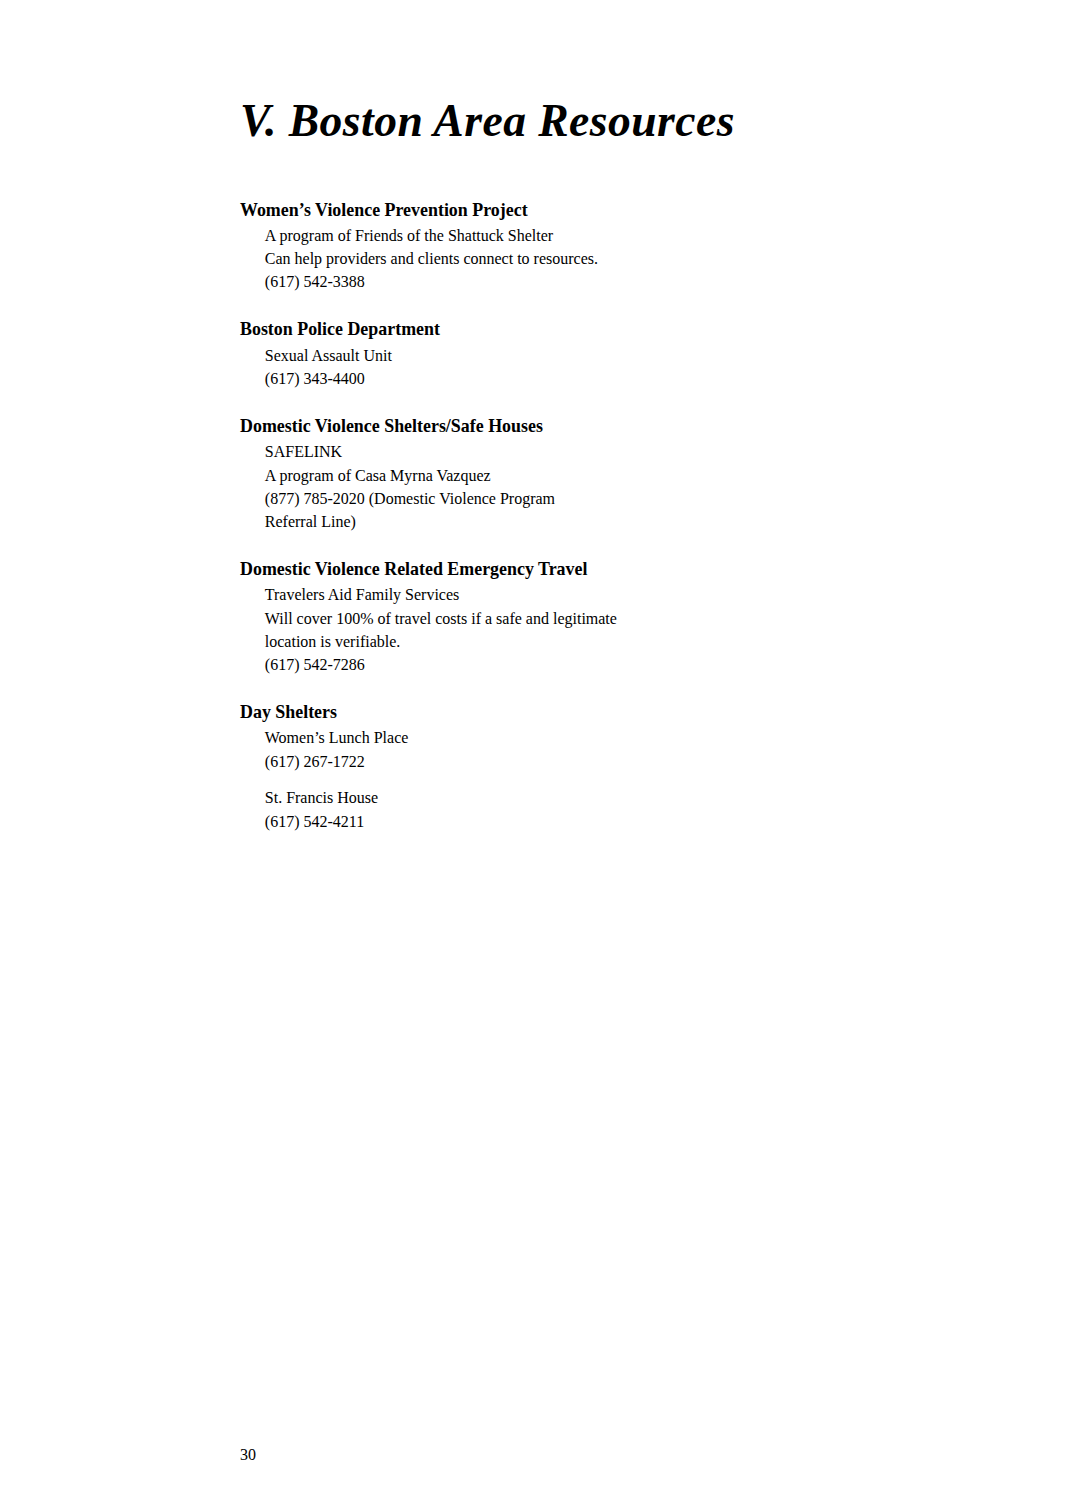V. Boston Area Resources
Women’s Violence Prevention Project
A program of Friends of the Shattuck Shelter
Can help providers and clients connect to resources.
(617) 542-3388
Boston Police Department
Sexual Assault Unit
(617) 343-4400
Domestic Violence Shelters/Safe Houses
SAFELINK
A program of Casa Myrna Vazquez
(877) 785-2020 (Domestic Violence Program
Referral Line)
Domestic Violence Related Emergency Travel
Travelers Aid Family Services
Will cover 100% of travel costs if a safe and legitimate
location is verifiable.
(617) 542-7286
Day Shelters
Women’s Lunch Place
(617) 267-1722
St. Francis House
(617) 542-4211
30